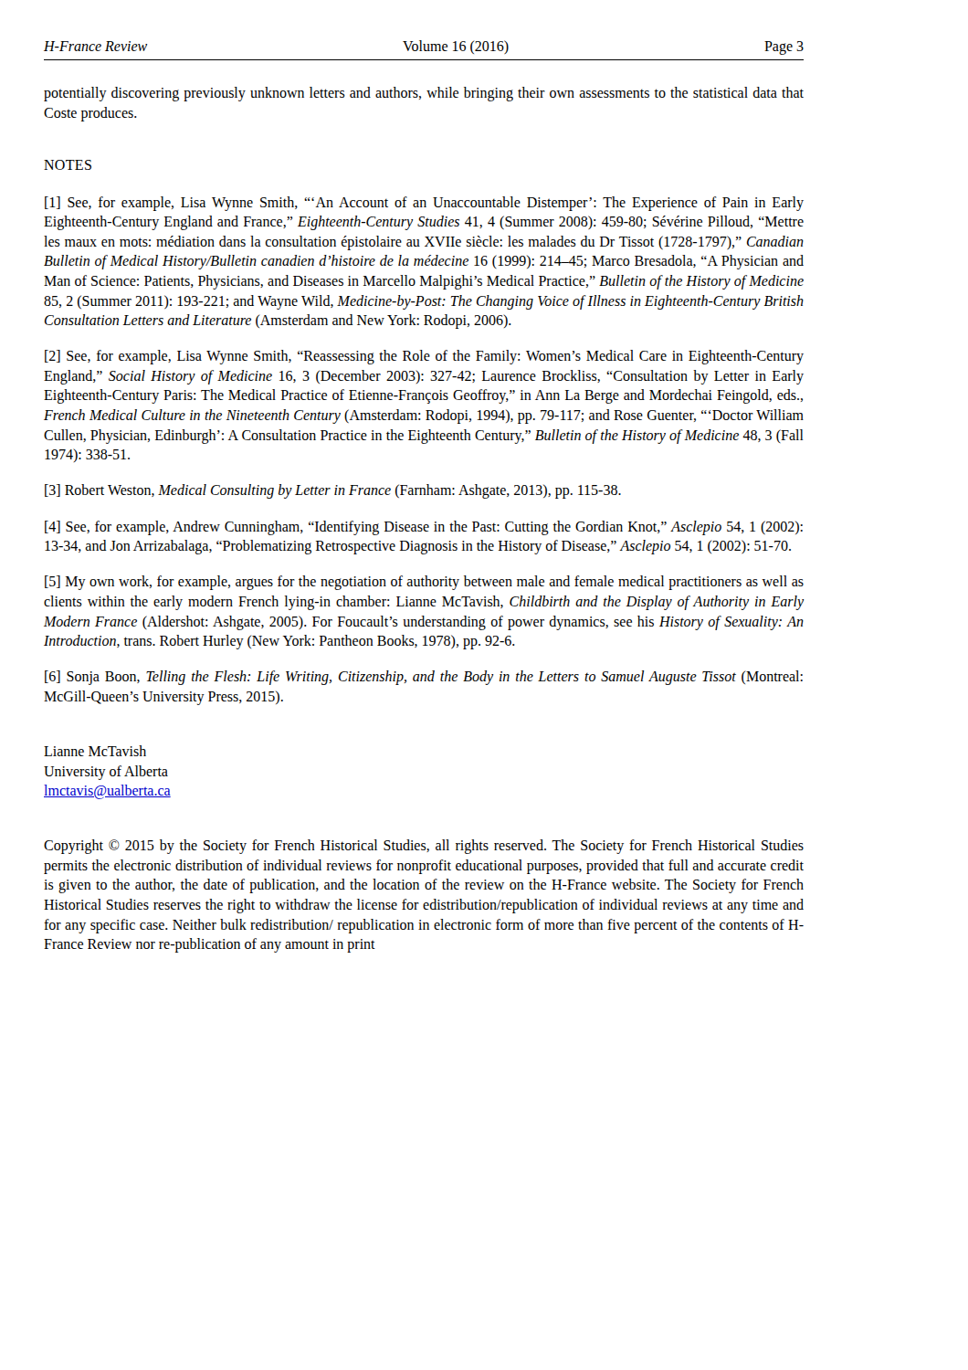H-France Review Volume 16 (2016) Page 3
potentially discovering previously unknown letters and authors, while bringing their own assessments to the statistical data that Coste produces.
NOTES
[1] See, for example, Lisa Wynne Smith, “‘An Account of an Unaccountable Distemper’: The Experience of Pain in Early Eighteenth-Century England and France,” Eighteenth-Century Studies 41, 4 (Summer 2008): 459-80; Sévérine Pilloud, “Mettre les maux en mots: médiation dans la consultation épistolaire au XVIIe siècle: les malades du Dr Tissot (1728-1797),” Canadian Bulletin of Medical History/Bulletin canadien d’histoire de la médecine 16 (1999): 214–45; Marco Bresadola, “A Physician and Man of Science: Patients, Physicians, and Diseases in Marcello Malpighi’s Medical Practice,” Bulletin of the History of Medicine 85, 2 (Summer 2011): 193-221; and Wayne Wild, Medicine-by-Post: The Changing Voice of Illness in Eighteenth-Century British Consultation Letters and Literature (Amsterdam and New York: Rodopi, 2006).
[2] See, for example, Lisa Wynne Smith, “Reassessing the Role of the Family: Women’s Medical Care in Eighteenth-Century England,” Social History of Medicine 16, 3 (December 2003): 327-42; Laurence Brockliss, “Consultation by Letter in Early Eighteenth-Century Paris: The Medical Practice of Etienne-François Geoffroy,” in Ann La Berge and Mordechai Feingold, eds., French Medical Culture in the Nineteenth Century (Amsterdam: Rodopi, 1994), pp. 79-117; and Rose Guenter, “‘Doctor William Cullen, Physician, Edinburgh’: A Consultation Practice in the Eighteenth Century,” Bulletin of the History of Medicine 48, 3 (Fall 1974): 338-51.
[3] Robert Weston, Medical Consulting by Letter in France (Farnham: Ashgate, 2013), pp. 115-38.
[4] See, for example, Andrew Cunningham, “Identifying Disease in the Past: Cutting the Gordian Knot,” Asclepio 54, 1 (2002): 13-34, and Jon Arrizabalaga, “Problematizing Retrospective Diagnosis in the History of Disease,” Asclepio 54, 1 (2002): 51-70.
[5] My own work, for example, argues for the negotiation of authority between male and female medical practitioners as well as clients within the early modern French lying-in chamber: Lianne McTavish, Childbirth and the Display of Authority in Early Modern France (Aldershot: Ashgate, 2005). For Foucault’s understanding of power dynamics, see his History of Sexuality: An Introduction, trans. Robert Hurley (New York: Pantheon Books, 1978), pp. 92-6.
[6] Sonja Boon, Telling the Flesh: Life Writing, Citizenship, and the Body in the Letters to Samuel Auguste Tissot (Montreal: McGill-Queen’s University Press, 2015).
Lianne McTavish
University of Alberta
lmctavis@ualberta.ca
Copyright © 2015 by the Society for French Historical Studies, all rights reserved. The Society for French Historical Studies permits the electronic distribution of individual reviews for nonprofit educational purposes, provided that full and accurate credit is given to the author, the date of publication, and the location of the review on the H-France website. The Society for French Historical Studies reserves the right to withdraw the license for edistribution/republication of individual reviews at any time and for any specific case. Neither bulk redistribution/ republication in electronic form of more than five percent of the contents of H-France Review nor re-publication of any amount in print